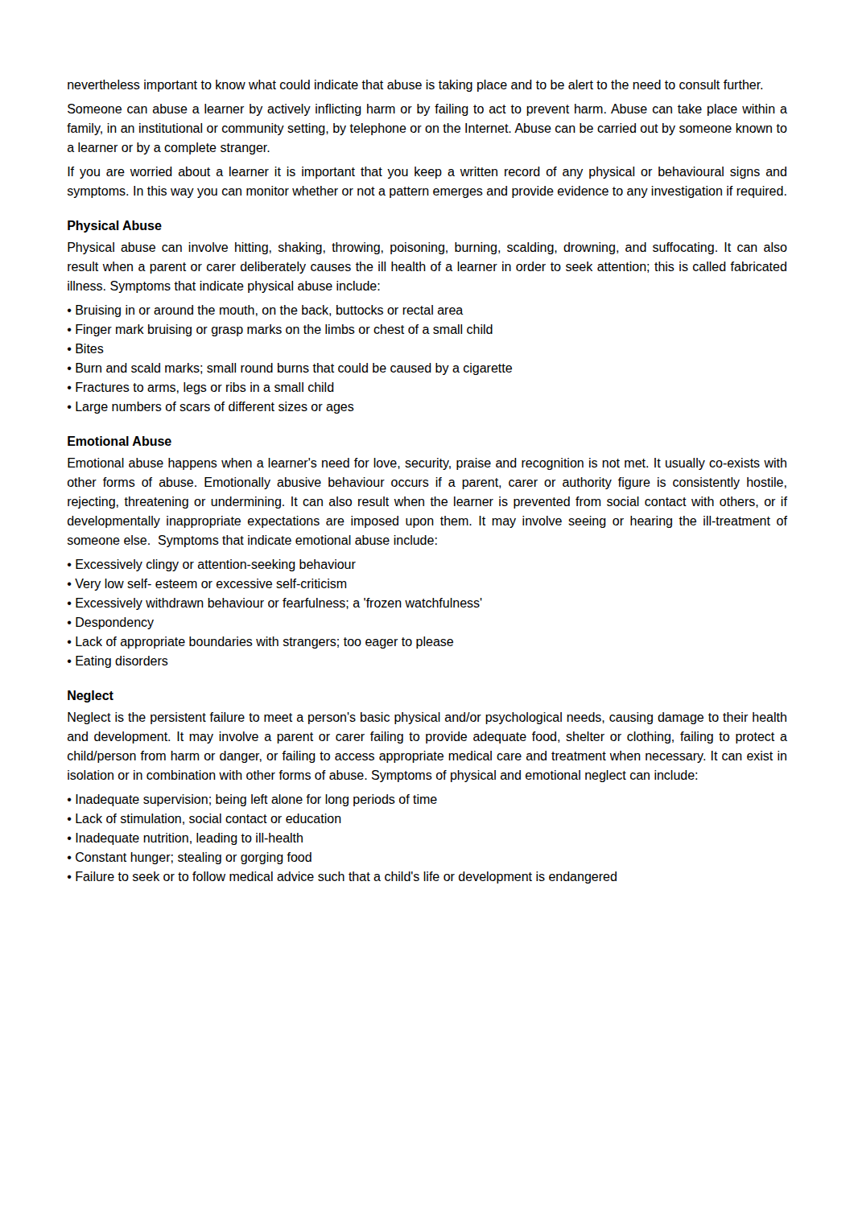nevertheless important to know what could indicate that abuse is taking place and to be alert to the need to consult further.
Someone can abuse a learner by actively inflicting harm or by failing to act to prevent harm. Abuse can take place within a family, in an institutional or community setting, by telephone or on the Internet. Abuse can be carried out by someone known to a learner or by a complete stranger.
If you are worried about a learner it is important that you keep a written record of any physical or behavioural signs and symptoms. In this way you can monitor whether or not a pattern emerges and provide evidence to any investigation if required.
Physical Abuse
Physical abuse can involve hitting, shaking, throwing, poisoning, burning, scalding, drowning, and suffocating. It can also result when a parent or carer deliberately causes the ill health of a learner in order to seek attention; this is called fabricated illness. Symptoms that indicate physical abuse include:
Bruising in or around the mouth, on the back, buttocks or rectal area
Finger mark bruising or grasp marks on the limbs or chest of a small child
Bites
Burn and scald marks; small round burns that could be caused by a cigarette
Fractures to arms, legs or ribs in a small child
Large numbers of scars of different sizes or ages
Emotional Abuse
Emotional abuse happens when a learner's need for love, security, praise and recognition is not met. It usually co-exists with other forms of abuse. Emotionally abusive behaviour occurs if a parent, carer or authority figure is consistently hostile, rejecting, threatening or undermining. It can also result when the learner is prevented from social contact with others, or if developmentally inappropriate expectations are imposed upon them. It may involve seeing or hearing the ill-treatment of someone else. Symptoms that indicate emotional abuse include:
Excessively clingy or attention-seeking behaviour
Very low self- esteem or excessive self-criticism
Excessively withdrawn behaviour or fearfulness; a 'frozen watchfulness'
Despondency
Lack of appropriate boundaries with strangers; too eager to please
Eating disorders
Neglect
Neglect is the persistent failure to meet a person's basic physical and/or psychological needs, causing damage to their health and development. It may involve a parent or carer failing to provide adequate food, shelter or clothing, failing to protect a child/person from harm or danger, or failing to access appropriate medical care and treatment when necessary. It can exist in isolation or in combination with other forms of abuse. Symptoms of physical and emotional neglect can include:
Inadequate supervision; being left alone for long periods of time
Lack of stimulation, social contact or education
Inadequate nutrition, leading to ill-health
Constant hunger; stealing or gorging food
Failure to seek or to follow medical advice such that a child's life or development is endangered